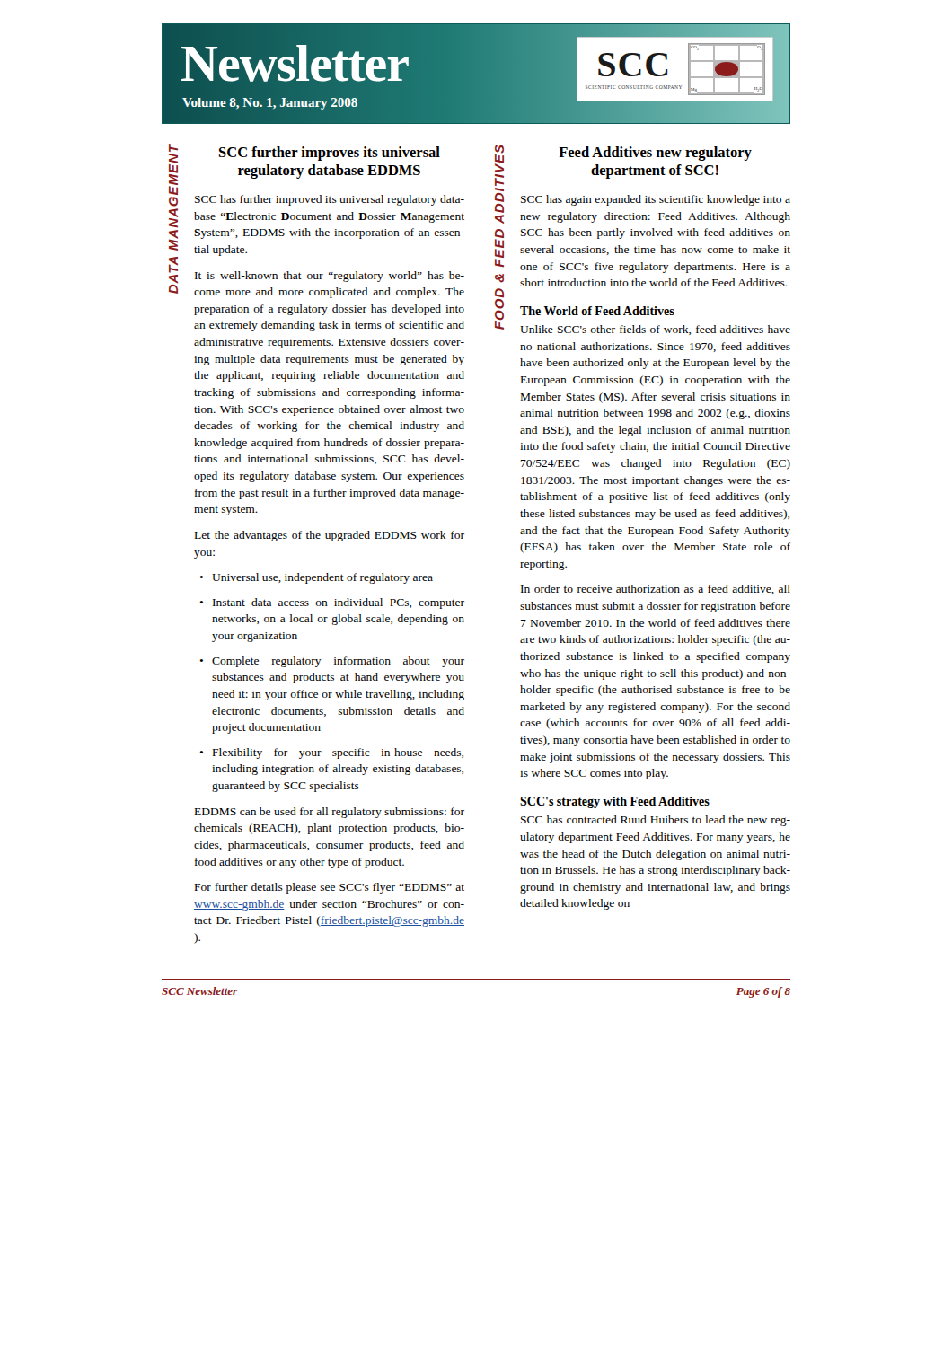Newsletter
Volume 8, No. 1, January 2008
SCC
SCIENTIFIC CONSULTING COMPANY
CO2 O2 Mg H2O
DATA MANAGEMENT
SCC further improves its universal regulatory database EDDMS
SCC has further improved its universal regulatory database “Electronic Document and Dossier Management System”, EDDMS with the incorporation of an essential update.
It is well-known that our “regulatory world” has become more and more complicated and complex. The preparation of a regulatory dossier has developed into an extremely demanding task in terms of scientific and administrative requirements. Extensive dossiers covering multiple data requirements must be generated by the applicant, requiring reliable documentation and tracking of submissions and corresponding information. With SCC's experience obtained over almost two decades of working for the chemical industry and knowledge acquired from hundreds of dossier preparations and international submissions, SCC has developed its regulatory database system. Our experiences from the past result in a further improved data management system.
Let the advantages of the upgraded EDDMS work for you:
Universal use, independent of regulatory area
Instant data access on individual PCs, computer networks, on a local or global scale, depending on your organization
Complete regulatory information about your substances and products at hand everywhere you need it: in your office or while travelling, including electronic documents, submission details and project documentation
Flexibility for your specific in-house needs, including integration of already existing databases, guaranteed by SCC specialists
EDDMS can be used for all regulatory submissions: for chemicals (REACH), plant protection products, biocides, pharmaceuticals, consumer products, feed and food additives or any other type of product.
For further details please see SCC's flyer “EDDMS” at www.scc-gmbh.de under section “Brochures” or contact Dr. Friedbert Pistel (friedbert.pistel@scc-gmbh.de ).
FOOD & FEED ADDITIVES
Feed Additives new regulatory department of SCC!
SCC has again expanded its scientific knowledge into a new regulatory direction: Feed Additives. Although SCC has been partly involved with feed additives on several occasions, the time has now come to make it one of SCC's five regulatory departments. Here is a short introduction into the world of the Feed Additives.
The World of Feed Additives
Unlike SCC's other fields of work, feed additives have no national authorizations. Since 1970, feed additives have been authorized only at the European level by the European Commission (EC) in cooperation with the Member States (MS). After several crisis situations in animal nutrition between 1998 and 2002 (e.g., dioxins and BSE), and the legal inclusion of animal nutrition into the food safety chain, the initial Council Directive 70/524/EEC was changed into Regulation (EC) 1831/2003. The most important changes were the establishment of a positive list of feed additives (only these listed substances may be used as feed additives), and the fact that the European Food Safety Authority (EFSA) has taken over the Member State role of reporting.
In order to receive authorization as a feed additive, all substances must submit a dossier for registration before 7 November 2010. In the world of feed additives there are two kinds of authorizations: holder specific (the authorized substance is linked to a specified company who has the unique right to sell this product) and non-holder specific (the authorised substance is free to be marketed by any registered company). For the second case (which accounts for over 90% of all feed additives), many consortia have been established in order to make joint submissions of the necessary dossiers. This is where SCC comes into play.
SCC's strategy with Feed Additives
SCC has contracted Ruud Huibers to lead the new regulatory department Feed Additives. For many years, he was the head of the Dutch delegation on animal nutrition in Brussels. He has a strong interdisciplinary background in chemistry and international law, and brings detailed knowledge on
SCC Newsletter
Page 6 of 8